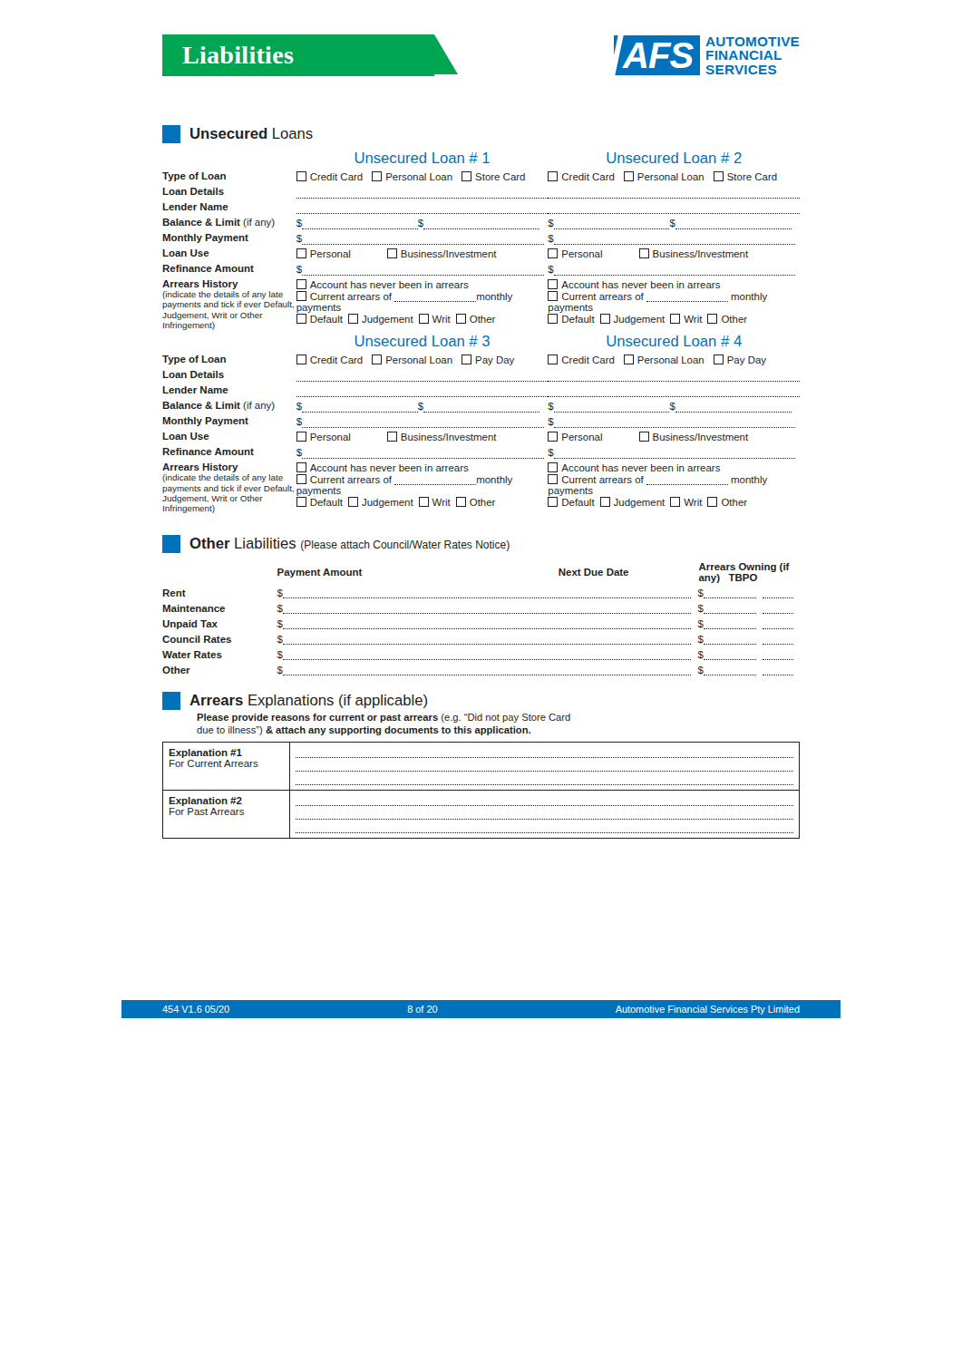Liabilities
AFS
AUTOMOTIVE
FINANCIAL
SERVICES
Unsecured Loans
| | Unsecured Loan # 1 | Unsecured Loan # 2 |
| Type of Loan | Credit Card Personal Loan Store Card | Credit Card Personal Loan Store Card |
| Loan Details | | |
| Lender Name | | |
| Balance & Limit (if any) | $ $ | $ $ |
| Monthly Payment | $ | $ |
| Loan Use | Personal Business/Investment | Personal Business/Investment |
| Refinance Amount | $ | $ |
| Arrears History (indicate the details of any late payments and tick if ever Default, Judgement, Writ or Other Infringement) | Account has never been in arrears Current arrears of monthly payments Default Judgement Writ Other | Account has never been in arrears Current arrears of monthly payments Default Judgement Writ Other |
| | Unsecured Loan # 3 | Unsecured Loan # 4 |
| Type of Loan | Credit Card Personal Loan Pay Day | Credit Card Personal Loan Pay Day |
| Loan Details | | |
| Lender Name | | |
| Balance & Limit (if any) | $ $ | $ $ |
| Monthly Payment | $ | $ |
| Loan Use | Personal Business/Investment | Personal Business/Investment |
| Refinance Amount | $ | $ |
| Arrears History (indicate the details of any late payments and tick if ever Default, Judgement, Writ or Other Infringement) | Account has never been in arrears Current arrears of monthly payments Default Judgement Writ Other | Account has never been in arrears Current arrears of monthly payments Default Judgement Writ Other |
Other Liabilities (Please attach Council/Water Rates Notice)
| | Payment Amount | Next Due Date | Arrears Owning (if any) TBPO |
| --- | --- | --- | --- |
| Rent | $ | $ |
| Maintenance | $ | $ |
| Unpaid Tax | $ | $ |
| Council Rates | $ | $ |
| Water Rates | $ | $ |
| Other | $ | $ |
Arrears Explanations (if applicable)
Please provide reasons for current or past arrears (e.g. “Did not pay Store Card due to illness”) & attach any supporting documents to this application.
| Explanation #1 For Current Arrears | |
| Explanation #2 For Past Arrears | |
454 V1.6 05/20 8 of 20 Automotive Financial Services Pty Limited